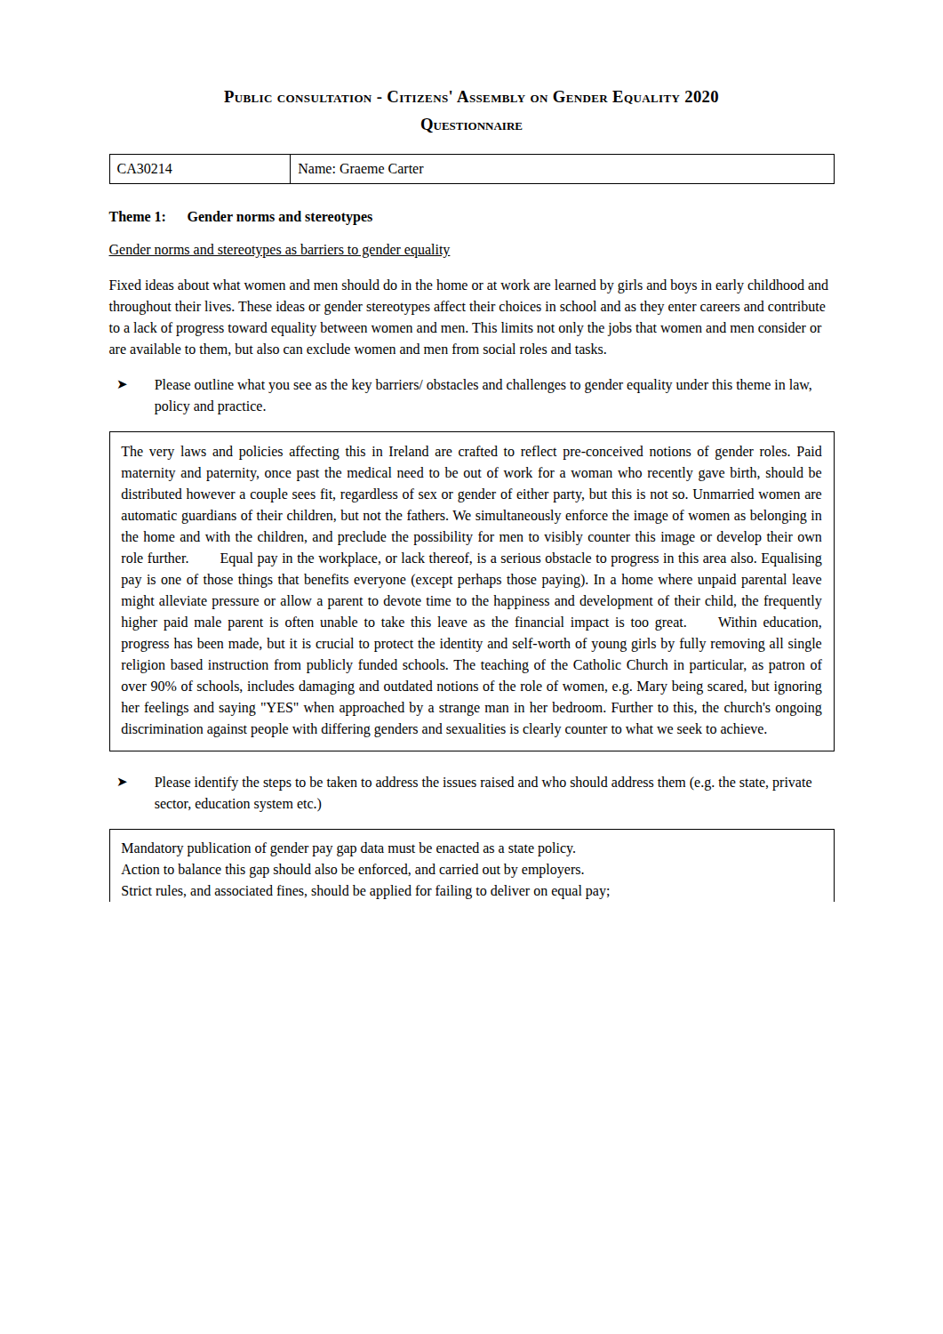Public consultation - Citizens' Assembly on Gender Equality 2020
Questionnaire
| CA30214 | Name: Graeme Carter |
Theme 1: Gender norms and stereotypes
Gender norms and stereotypes as barriers to gender equality
Fixed ideas about what women and men should do in the home or at work are learned by girls and boys in early childhood and throughout their lives. These ideas or gender stereotypes affect their choices in school and as they enter careers and contribute to a lack of progress toward equality between women and men. This limits not only the jobs that women and men consider or are available to them, but also can exclude women and men from social roles and tasks.
Please outline what you see as the key barriers/ obstacles and challenges to gender equality under this theme in law, policy and practice.
The very laws and policies affecting this in Ireland are crafted to reflect pre-conceived notions of gender roles. Paid maternity and paternity, once past the medical need to be out of work for a woman who recently gave birth, should be distributed however a couple sees fit, regardless of sex or gender of either party, but this is not so. Unmarried women are automatic guardians of their children, but not the fathers. We simultaneously enforce the image of women as belonging in the home and with the children, and preclude the possibility for men to visibly counter this image or develop their own role further. Equal pay in the workplace, or lack thereof, is a serious obstacle to progress in this area also. Equalising pay is one of those things that benefits everyone (except perhaps those paying). In a home where unpaid parental leave might alleviate pressure or allow a parent to devote time to the happiness and development of their child, the frequently higher paid male parent is often unable to take this leave as the financial impact is too great. Within education, progress has been made, but it is crucial to protect the identity and self-worth of young girls by fully removing all single religion based instruction from publicly funded schools. The teaching of the Catholic Church in particular, as patron of over 90% of schools, includes damaging and outdated notions of the role of women, e.g. Mary being scared, but ignoring her feelings and saying "YES" when approached by a strange man in her bedroom. Further to this, the church's ongoing discrimination against people with differing genders and sexualities is clearly counter to what we seek to achieve.
Please identify the steps to be taken to address the issues raised and who should address them (e.g. the state, private sector, education system etc.)
Mandatory publication of gender pay gap data must be enacted as a state policy.
Action to balance this gap should also be enforced, and carried out by employers.
Strict rules, and associated fines, should be applied for failing to deliver on equal pay;